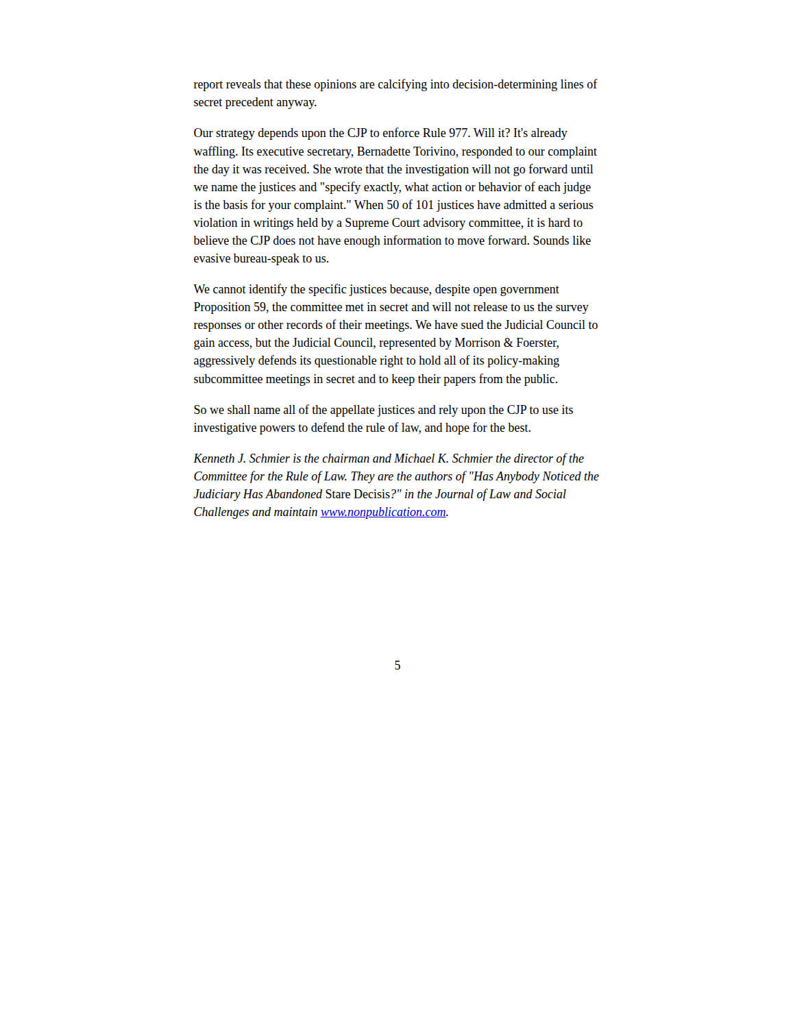report reveals that these opinions are calcifying into decision-determining lines of secret precedent anyway.
Our strategy depends upon the CJP to enforce Rule 977. Will it? It's already waffling. Its executive secretary, Bernadette Torivino, responded to our complaint the day it was received. She wrote that the investigation will not go forward until we name the justices and "specify exactly, what action or behavior of each judge is the basis for your complaint." When 50 of 101 justices have admitted a serious violation in writings held by a Supreme Court advisory committee, it is hard to believe the CJP does not have enough information to move forward. Sounds like evasive bureau-speak to us.
We cannot identify the specific justices because, despite open government Proposition 59, the committee met in secret and will not release to us the survey responses or other records of their meetings. We have sued the Judicial Council to gain access, but the Judicial Council, represented by Morrison & Foerster, aggressively defends its questionable right to hold all of its policy-making subcommittee meetings in secret and to keep their papers from the public.
So we shall name all of the appellate justices and rely upon the CJP to use its investigative powers to defend the rule of law, and hope for the best.
Kenneth J. Schmier is the chairman and Michael K. Schmier the director of the Committee for the Rule of Law. They are the authors of "Has Anybody Noticed the Judiciary Has Abandoned Stare Decisis?" in the Journal of Law and Social Challenges and maintain www.nonpublication.com.
5